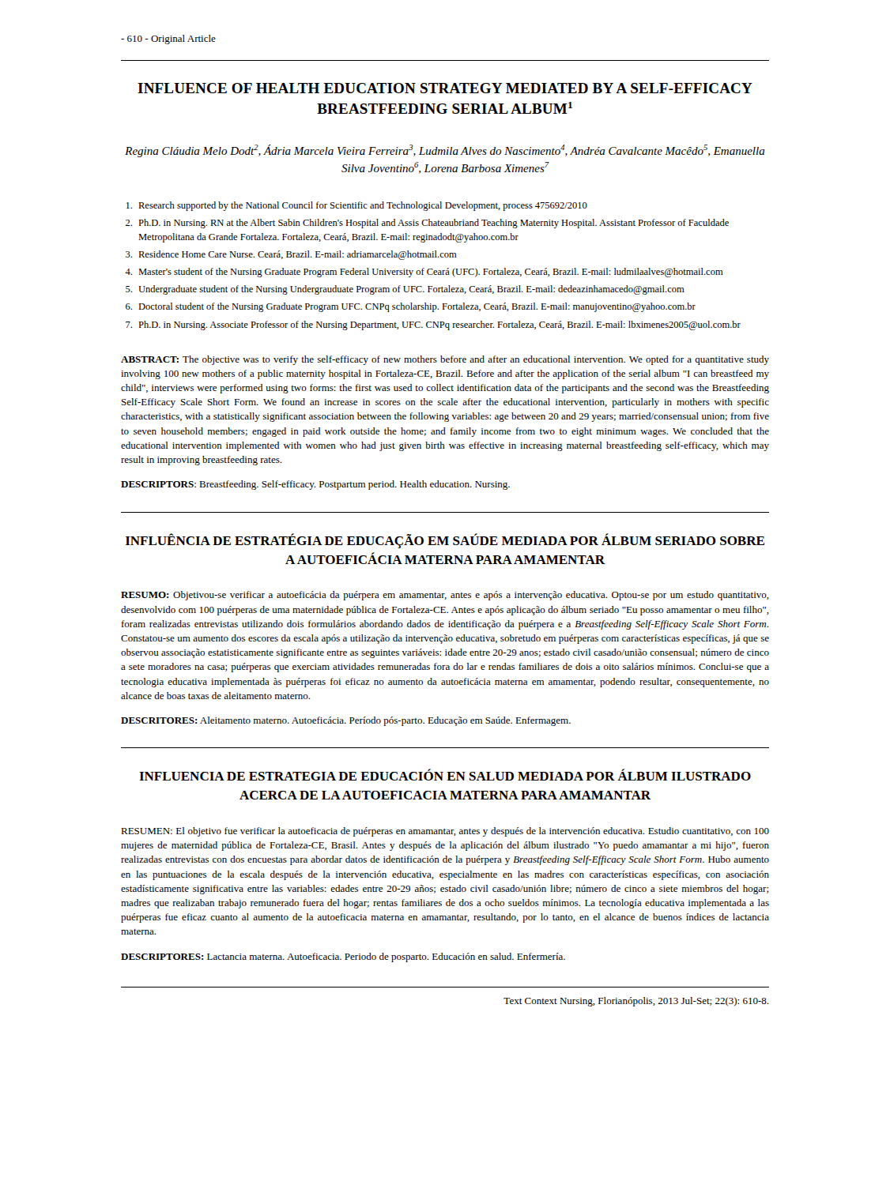- 610 - Original Article
Influence of health education strategy mediated by a self-efficacy breastfeeding serial album1
Regina Cláudia Melo Dodt2, Ádria Marcela Vieira Ferreira3, Ludmila Alves do Nascimento4, Andréa Cavalcante Macêdo5, Emanuella Silva Joventino6, Lorena Barbosa Ximenes7
Research supported by the National Council for Scientific and Technological Development, process 475692/2010
Ph.D. in Nursing. RN at the Albert Sabin Children's Hospital and Assis Chateaubriand Teaching Maternity Hospital. Assistant Professor of Faculdade Metropolitana da Grande Fortaleza. Fortaleza, Ceará, Brazil. E-mail: reginadodt@yahoo.com.br
Residence Home Care Nurse. Ceará, Brazil. E-mail: adriamarcela@hotmail.com
Master's student of the Nursing Graduate Program Federal University of Ceará (UFC). Fortaleza, Ceará, Brazil. E-mail: ludmilaalves@hotmail.com
Undergraduate student of the Nursing Undergrauduate Program of UFC. Fortaleza, Ceará, Brazil. E-mail: dedeazinhamacedo@gmail.com
Doctoral student of the Nursing Graduate Program UFC. CNPq scholarship. Fortaleza, Ceará, Brazil. E-mail: manujoventino@yahoo.com.br
Ph.D. in Nursing. Associate Professor of the Nursing Department, UFC. CNPq researcher. Fortaleza, Ceará, Brazil. E-mail: lbximenes2005@uol.com.br
ABSTRACT: The objective was to verify the self-efficacy of new mothers before and after an educational intervention. We opted for a quantitative study involving 100 new mothers of a public maternity hospital in Fortaleza-CE, Brazil. Before and after the application of the serial album "I can breastfeed my child", interviews were performed using two forms: the first was used to collect identification data of the participants and the second was the Breastfeeding Self-Efficacy Scale Short Form. We found an increase in scores on the scale after the educational intervention, particularly in mothers with specific characteristics, with a statistically significant association between the following variables: age between 20 and 29 years; married/consensual union; from five to seven household members; engaged in paid work outside the home; and family income from two to eight minimum wages. We concluded that the educational intervention implemented with women who had just given birth was effective in increasing maternal breastfeeding self-efficacy, which may result in improving breastfeeding rates.
DESCRIPTORS: Breastfeeding. Self-efficacy. Postpartum period. Health education. Nursing.
Influência de estratégia de educação em saúde mediada por álbum seriado sobre a autoeficácia materna para amamentar
RESUMO: Objetivou-se verificar a autoeficácia da puérpera em amamentar, antes e após a intervenção educativa. Optou-se por um estudo quantitativo, desenvolvido com 100 puérperas de uma maternidade pública de Fortaleza-CE. Antes e após aplicação do álbum seriado "Eu posso amamentar o meu filho", foram realizadas entrevistas utilizando dois formulários abordando dados de identificação da puérpera e a Breastfeeding Self-Efficacy Scale Short Form. Constatou-se um aumento dos escores da escala após a utilização da intervenção educativa, sobretudo em puérperas com características específicas, já que se observou associação estatisticamente significante entre as seguintes variáveis: idade entre 20-29 anos; estado civil casado/união consensual; número de cinco a sete moradores na casa; puérperas que exerciam atividades remuneradas fora do lar e rendas familiares de dois a oito salários mínimos. Conclui-se que a tecnologia educativa implementada às puérperas foi eficaz no aumento da autoeficácia materna em amamentar, podendo resultar, consequentemente, no alcance de boas taxas de aleitamento materno.
DESCRITORES: Aleitamento materno. Autoeficácia. Período pós-parto. Educação em Saúde. Enfermagem.
Influencia de estrategia de educación en salud mediada por álbum ilustrado acerca de la autoeficacia materna para amamantar
RESUMEN: El objetivo fue verificar la autoeficacia de puérperas en amamantar, antes y después de la intervención educativa. Estudio cuantitativo, con 100 mujeres de maternidad pública de Fortaleza-CE, Brasil. Antes y después de la aplicación del álbum ilustrado "Yo puedo amamantar a mi hijo", fueron realizadas entrevistas con dos encuestas para abordar datos de identificación de la puérpera y Breastfeeding Self-Efficacy Scale Short Form. Hubo aumento en las puntuaciones de la escala después de la intervención educativa, especialmente en las madres con características específicas, con asociación estadísticamente significativa entre las variables: edades entre 20-29 años; estado civil casado/unión libre; número de cinco a siete miembros del hogar; madres que realizaban trabajo remunerado fuera del hogar; rentas familiares de dos a ocho sueldos mínimos. La tecnología educativa implementada a las puérperas fue eficaz cuanto al aumento de la autoeficacia materna en amamantar, resultando, por lo tanto, en el alcance de buenos índices de lactancia materna.
DESCRIPTORES: Lactancia materna. Autoeficacia. Periodo de posparto. Educación en salud. Enfermería.
Text Context Nursing, Florianópolis, 2013 Jul-Set; 22(3): 610-8.